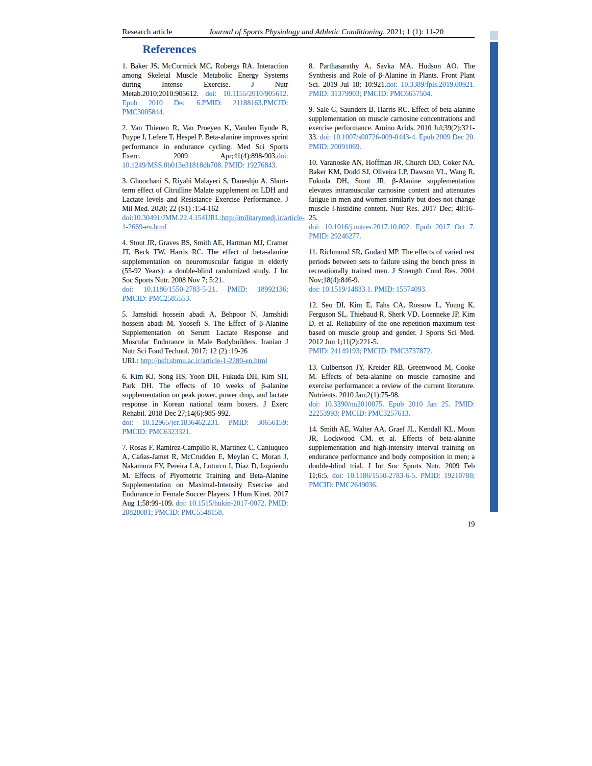Research article Journal of Sports Physiology and Athletic Conditioning. 2021; 1 (1): 11-20
References
1. Baker JS, McCormick MC, Robergs RA. Interaction among Skeletal Muscle Metabolic Energy Systems during Intense Exercise. J Nutr Metab.2010;2010:905612. doi: 10.1155/2010/905612. Epub 2010 Dec 6.PMID: 21188163.PMCID: PMC3005844.
2. Van Thienen R, Van Proeyen K, Vanden Eynde B, Puype J, Lefere T, Hespel P. Beta-alanine improves sprint performance in endurance cycling. Med Sci Sports Exerc. 2009 Apr;41(4):898-903.doi: 10.1249/MSS.0b013e31818db708. PMID: 19276843.
3. Ghoochani S, Riyahi Malayeri S, Daneshjo A. Short-term effect of Citrulline Malate supplement on LDH and Lactate levels and Resistance Exercise Performance. J Mil Med. 2020; 22 (S1) :154-162
doi:10.30491/JMM.22.4.154URL: http://militarymedj.ir/article-1-2669-en.html
4. Stout JR, Graves BS, Smith AE, Hartman MJ, Cramer JT, Beck TW, Harris RC. The effect of beta-alanine supplementation on neuromuscular fatigue in elderly (55-92 Years): a double-blind randomized study. J Int Soc Sports Nutr. 2008 Nov 7; 5:21.
doi: 10.1186/1550-2783-5-21. PMID: 18992136; PMCID: PMC2585553.
5. Jamshidi hossein abadi A, Behpoor N, Jamshidi hossein abadi M, Yoosefi S. The Effect of β-Alanine Supplementation on Serum Lactate Response and Muscular Endurance in Male Bodybuilders. Iranian J Nutr Sci Food Technol. 2017; 12 (2) :19-26
URL: http://nsft.sbmu.ac.ir/article-1-2280-en.html
6. Kim KJ, Song HS, Yoon DH, Fukuda DH, Kim SH, Park DH. The effects of 10 weeks of β-alanine supplementation on peak power, power drop, and lactate response in Korean national team boxers. J Exerc Rehabil. 2018 Dec 27;14(6):985-992.
doi: 10.12965/jer.1836462.231. PMID: 30656159; PMCID: PMC6323321.
7. Rosas F, Ramírez-Campillo R, Martínez C, Caniuqueo A, Cañas-Jamet R, McCrudden E, Meylan C, Moran J, Nakamura FY, Pereira LA, Loturco I, Diaz D, Izquierdo M. Effects of Plyometric Training and Beta-Alanine Supplementation on Maximal-Intensity Exercise and Endurance in Female Soccer Players. J Hum Kinet. 2017 Aug 1;58:99-109. doi: 10.1515/hukin-2017-0072. PMID: 28828081; PMCID: PMC5548158.
8. Parthasarathy A, Savka MA, Hudson AO. The Synthesis and Role of β-Alanine in Plants. Front Plant Sci. 2019 Jul 18; 10:921.doi: 10.3389/fpls.2019.00921. PMID: 31379903; PMCID: PMC6657504.
9. Sale C, Saunders B, Harris RC. Effect of beta-alanine supplementation on muscle carnosine concentrations and exercise performance. Amino Acids. 2010 Jul;39(2):321-33. doi: 10.1007/s00726-009-0443-4. Epub 2009 Dec 20. PMID: 20091069.
10. Varanoske AN, Hoffman JR, Church DD, Coker NA, Baker KM, Dodd SJ, Oliveira LP, Dawson VL, Wang R, Fukuda DH, Stout JR. β-Alanine supplementation elevates intramuscular carnosine content and attenuates fatigue in men and women similarly but does not change muscle l-histidine content. Nutr Res. 2017 Dec; 48:16-25.
doi: 10.1016/j.nutres.2017.10.002. Epub 2017 Oct 7. PMID: 29246277.
11. Richmond SR, Godard MP. The effects of varied rest periods between sets to failure using the bench press in recreationally trained men. J Strength Cond Res. 2004 Nov;18(4):846-9.
doi: 10.1519/14833.1. PMID: 15574093.
12. Seo DI, Kim E, Fahs CA, Rossow L, Young K, Ferguson SL, Thiebaud R, Sherk VD, Loenneke JP, Kim D, et al. Reliability of the one-repetition maximum test based on muscle group and gender. J Sports Sci Med. 2012 Jun 1;11(2):221-5.
PMID: 24149193; PMCID: PMC3737872.
13. Culbertson JY, Kreider RB, Greenwood M, Cooke M. Effects of beta-alanine on muscle carnosine and exercise performance: a review of the current literature. Nutrients. 2010 Jan;2(1):75-98.
doi: 10.3390/nu2010075. Epub 2010 Jan 25. PMID: 22253993; PMCID: PMC3257613.
14. Smith AE, Walter AA, Graef JL, Kendall KL, Moon JR, Lockwood CM, et al. Effects of beta-alanine supplementation and high-intensity interval training on endurance performance and body composition in men; a double-blind trial. J Int Soc Sports Nutr. 2009 Feb 11;6:5. doi: 10.1186/1550-2783-6-5. PMID: 19210788; PMCID: PMC2649036.
19